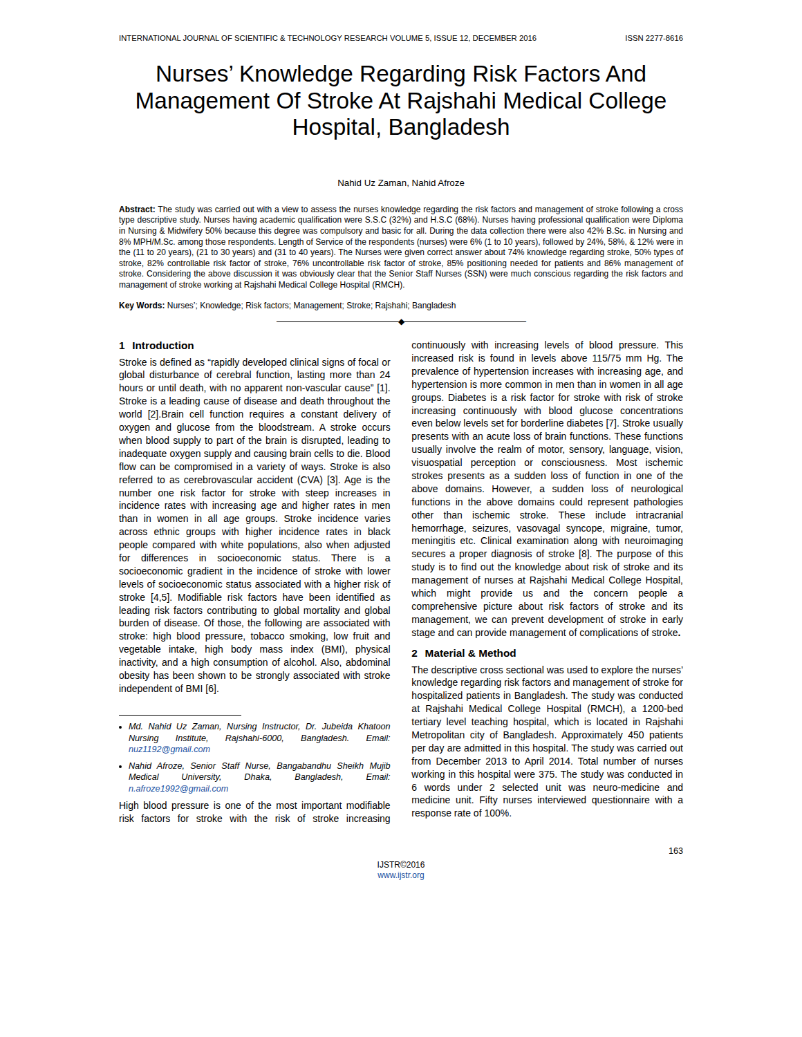INTERNATIONAL JOURNAL OF SCIENTIFIC & TECHNOLOGY RESEARCH VOLUME 5, ISSUE 12, DECEMBER 2016 ISSN 2277-8616
Nurses’ Knowledge Regarding Risk Factors And Management Of Stroke At Rajshahi Medical College Hospital, Bangladesh
Nahid Uz Zaman, Nahid Afroze
Abstract: The study was carried out with a view to assess the nurses knowledge regarding the risk factors and management of stroke following a cross type descriptive study. Nurses having academic qualification were S.S.C (32%) and H.S.C (68%). Nurses having professional qualification were Diploma in Nursing & Midwifery 50% because this degree was compulsory and basic for all. During the data collection there were also 42% B.Sc. in Nursing and 8% MPH/M.Sc. among those respondents. Length of Service of the respondents (nurses) were 6% (1 to 10 years), followed by 24%, 58%, & 12% were in the (11 to 20 years), (21 to 30 years) and (31 to 40 years). The Nurses were given correct answer about 74% knowledge regarding stroke, 50% types of stroke, 82% controllable risk factor of stroke, 76% uncontrollable risk factor of stroke, 85% positioning needed for patients and 86% management of stroke. Considering the above discussion it was obviously clear that the Senior Staff Nurses (SSN) were much conscious regarding the risk factors and management of stroke working at Rajshahi Medical College Hospital (RMCH).
Key Words: Nurses’; Knowledge; Risk factors; Management; Stroke; Rajshahi; Bangladesh
————————————————◆————————————————
1 Introduction
Stroke is defined as “rapidly developed clinical signs of focal or global disturbance of cerebral function, lasting more than 24 hours or until death, with no apparent non-vascular cause” [1]. Stroke is a leading cause of disease and death throughout the world [2].Brain cell function requires a constant delivery of oxygen and glucose from the bloodstream. A stroke occurs when blood supply to part of the brain is disrupted, leading to inadequate oxygen supply and causing brain cells to die. Blood flow can be compromised in a variety of ways. Stroke is also referred to as cerebrovascular accident (CVA) [3]. Age is the number one risk factor for stroke with steep increases in incidence rates with increasing age and higher rates in men than in women in all age groups. Stroke incidence varies across ethnic groups with higher incidence rates in black people compared with white populations, also when adjusted for differences in socioeconomic status. There is a socioeconomic gradient in the incidence of stroke with lower levels of socioeconomic status associated with a higher risk of stroke [4,5]. Modifiable risk factors have been identified as leading risk factors contributing to global mortality and global burden of disease. Of those, the following are associated with stroke: high blood pressure, tobacco smoking, low fruit and vegetable intake, high body mass index (BMI), physical inactivity, and a high consumption of alcohol. Also, abdominal obesity has been shown to be strongly associated with stroke independent of BMI [6].
Md. Nahid Uz Zaman, Nursing Instructor, Dr. Jubeida Khatoon Nursing Institute, Rajshahi-6000, Bangladesh. Email: nuz1192@gmail.com
Nahid Afroze, Senior Staff Nurse, Bangabandhu Sheikh Mujib Medical University, Dhaka, Bangladesh, Email: n.afroze1992@gmail.com
High blood pressure is one of the most important modifiable risk factors for stroke with the risk of stroke increasing continuously with increasing levels of blood pressure. This increased risk is found in levels above 115/75 mm Hg. The prevalence of hypertension increases with increasing age, and hypertension is more common in men than in women in all age groups. Diabetes is a risk factor for stroke with risk of stroke increasing continuously with blood glucose concentrations even below levels set for borderline diabetes [7]. Stroke usually presents with an acute loss of brain functions. These functions usually involve the realm of motor, sensory, language, vision, visuospatial perception or consciousness. Most ischemic strokes presents as a sudden loss of function in one of the above domains. However, a sudden loss of neurological functions in the above domains could represent pathologies other than ischemic stroke. These include intracranial hemorrhage, seizures, vasovagal syncope, migraine, tumor, meningitis etc. Clinical examination along with neuroimaging secures a proper diagnosis of stroke [8]. The purpose of this study is to find out the knowledge about risk of stroke and its management of nurses at Rajshahi Medical College Hospital, which might provide us and the concern people a comprehensive picture about risk factors of stroke and its management, we can prevent development of stroke in early stage and can provide management of complications of stroke.
2 Material & Method
The descriptive cross sectional was used to explore the nurses’ knowledge regarding risk factors and management of stroke for hospitalized patients in Bangladesh. The study was conducted at Rajshahi Medical College Hospital (RMCH), a 1200-bed tertiary level teaching hospital, which is located in Rajshahi Metropolitan city of Bangladesh. Approximately 450 patients per day are admitted in this hospital. The study was carried out from December 2013 to April 2014. Total number of nurses working in this hospital were 375. The study was conducted in 6 words under 2 selected unit was neuro-medicine and medicine unit. Fifty nurses interviewed questionnaire with a response rate of 100%.
163
IJSTR©2016
www.ijstr.org